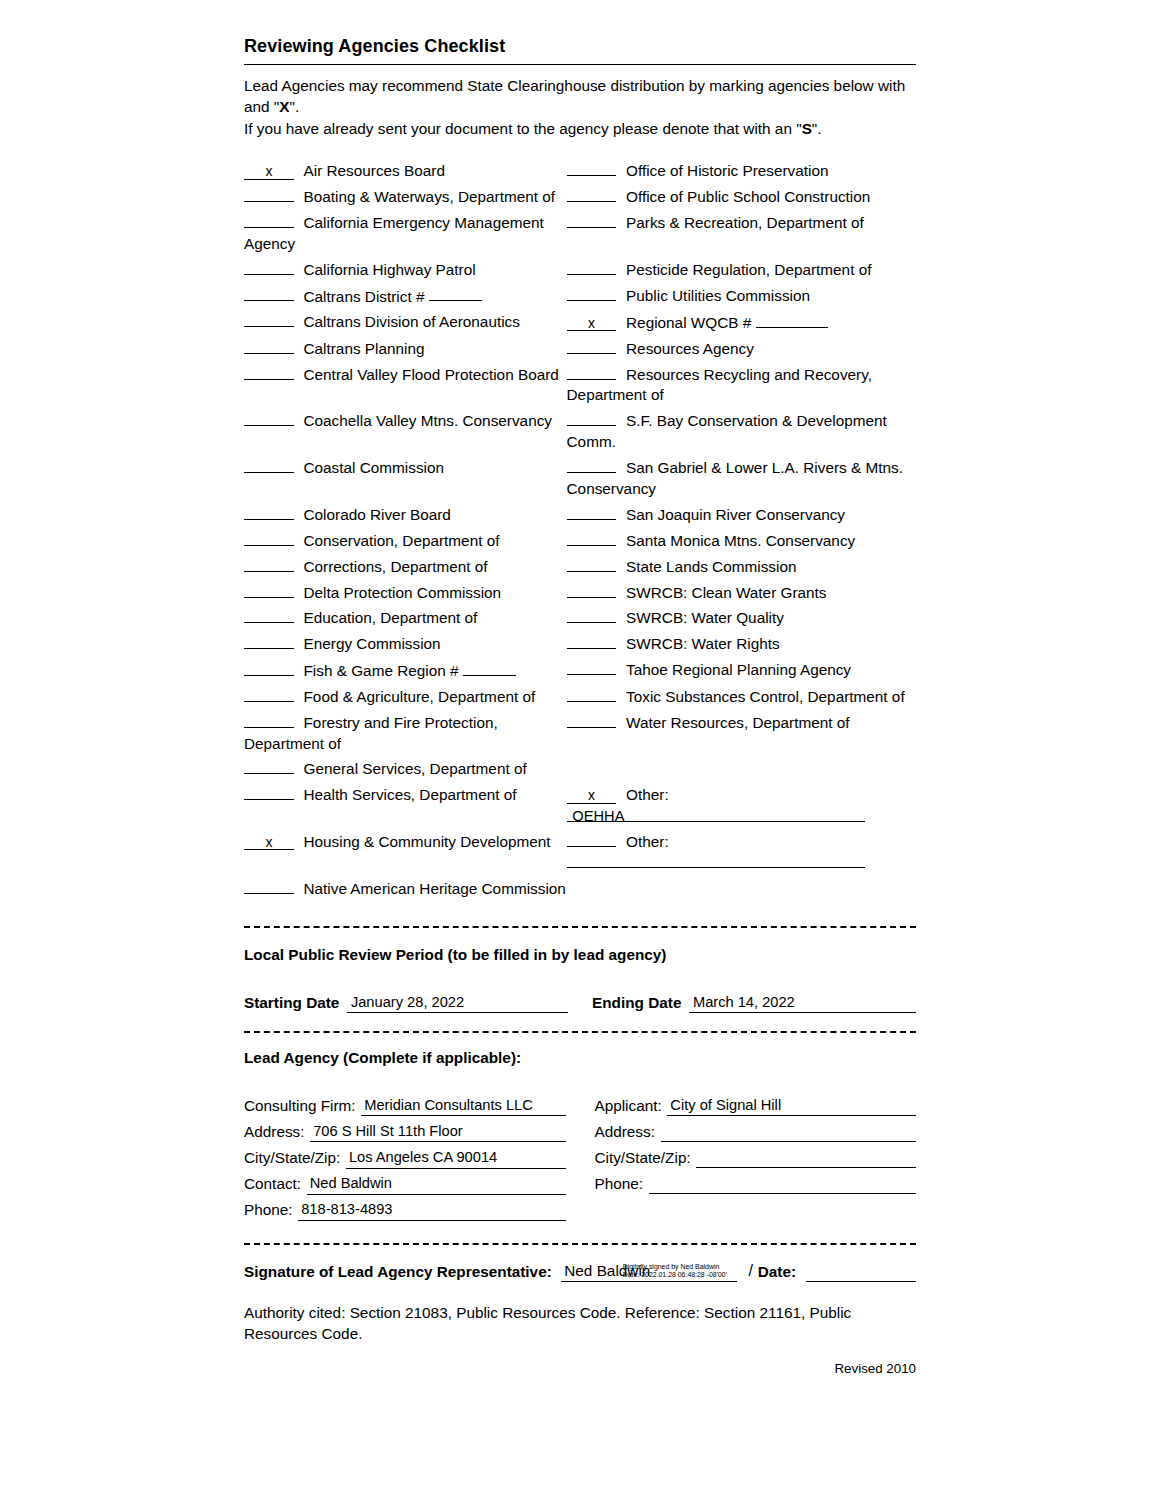Reviewing Agencies Checklist
Lead Agencies may recommend State Clearinghouse distribution by marking agencies below with and "X".
If you have already sent your document to the agency please denote that with an "S".
| Air Resources Board | Office of Historic Preservation |
| Boating & Waterways, Department of | Office of Public School Construction |
| California Emergency Management Agency | Parks & Recreation, Department of |
| California Highway Patrol | Pesticide Regulation, Department of |
| Caltrans District # | Public Utilities Commission |
| Caltrans Division of Aeronautics | Regional WQCB # |
| Caltrans Planning | Resources Agency |
| Central Valley Flood Protection Board | Resources Recycling and Recovery, Department of |
| Coachella Valley Mtns. Conservancy | S.F. Bay Conservation & Development Comm. |
| Coastal Commission | San Gabriel & Lower L.A. Rivers & Mtns. Conservancy |
| Colorado River Board | San Joaquin River Conservancy |
| Conservation, Department of | Santa Monica Mtns. Conservancy |
| Corrections, Department of | State Lands Commission |
| Delta Protection Commission | SWRCB: Clean Water Grants |
| Education, Department of | SWRCB: Water Quality |
| Energy Commission | SWRCB: Water Rights |
| Fish & Game Region # | Tahoe Regional Planning Agency |
| Food & Agriculture, Department of | Toxic Substances Control, Department of |
| Forestry and Fire Protection, Department of | Water Resources, Department of |
| General Services, Department of | |
| Health Services, Department of | Other: OEHHA |
| Housing & Community Development | Other: |
| Native American Heritage Commission | |
Local Public Review Period (to be filled in by lead agency)
Starting Date January 28, 2022
Ending Date March 14, 2022
Lead Agency (Complete if applicable):
Consulting Firm: Meridian Consultants LLC
Address: 706 S Hill St 11th Floor
City/State/Zip: Los Angeles CA 90014
Contact: Ned Baldwin
Phone: 818-813-4893
Applicant: City of Signal Hill
Address:
City/State/Zip:
Phone:
Signature of Lead Agency Representative: Ned Baldwin / Digitally signed by Ned Baldwin
Date: 2022.01.28 06:48:28 -08'00' Date:
Authority cited: Section 21083, Public Resources Code. Reference: Section 21161, Public Resources Code.
Revised 2010